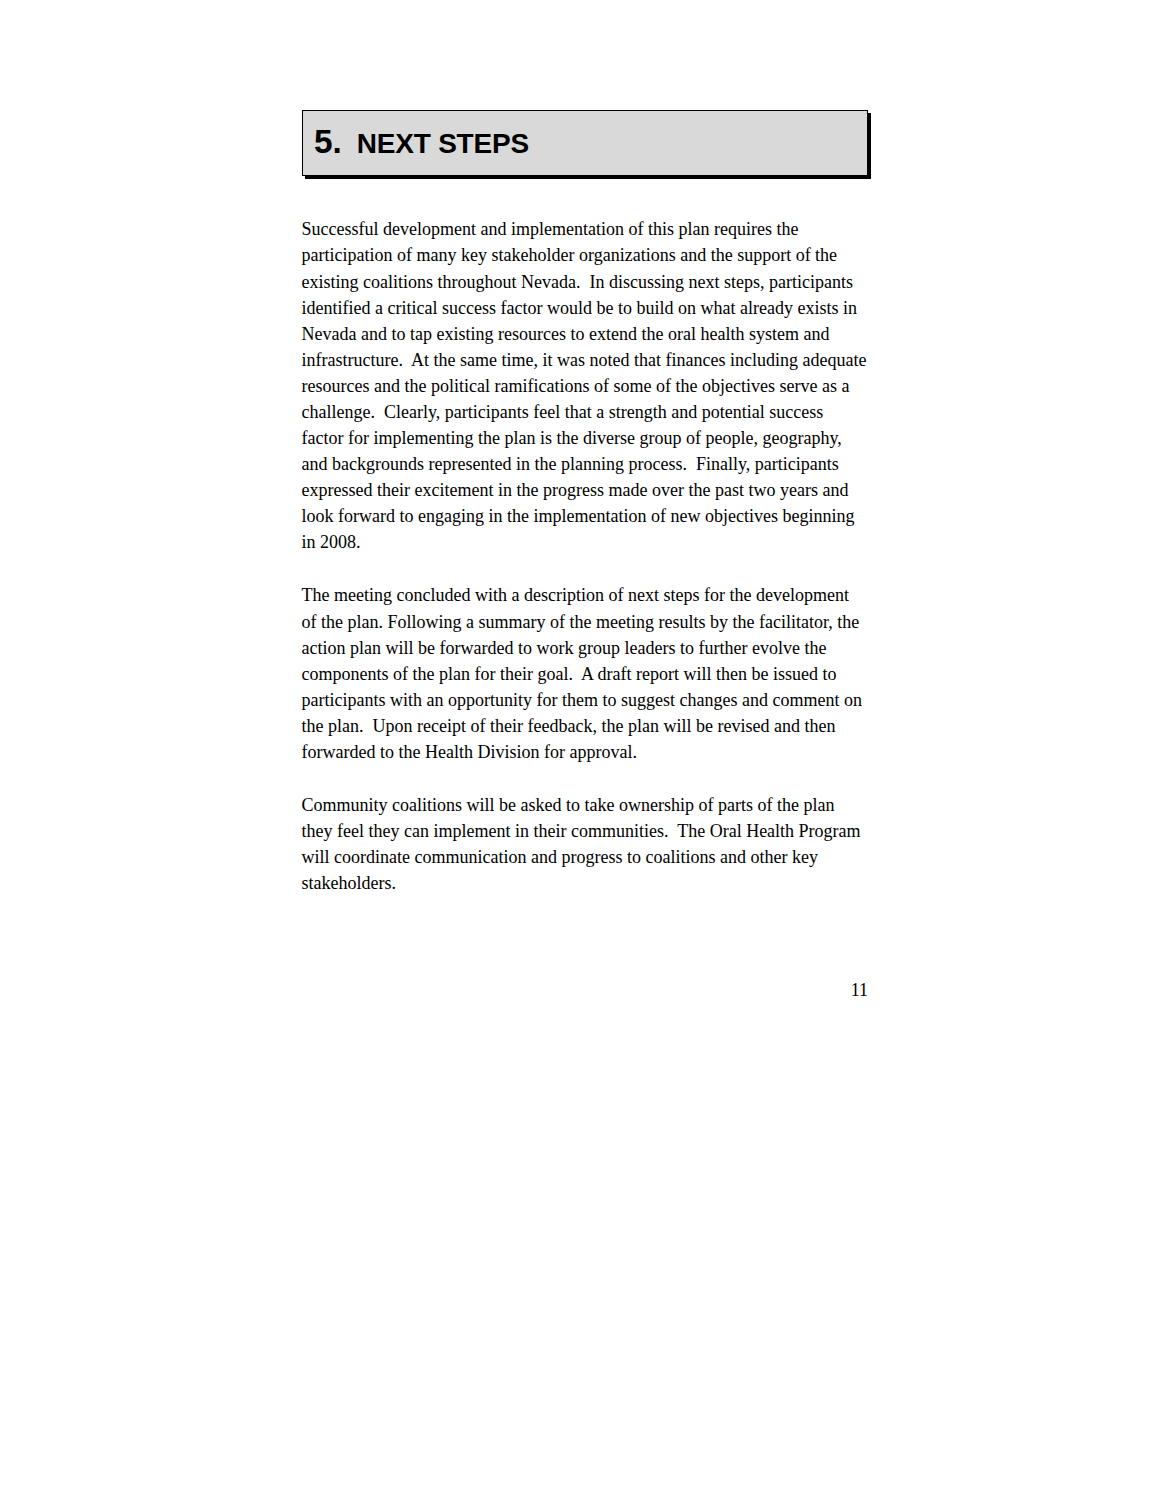5. NEXT STEPS
Successful development and implementation of this plan requires the participation of many key stakeholder organizations and the support of the existing coalitions throughout Nevada. In discussing next steps, participants identified a critical success factor would be to build on what already exists in Nevada and to tap existing resources to extend the oral health system and infrastructure. At the same time, it was noted that finances including adequate resources and the political ramifications of some of the objectives serve as a challenge. Clearly, participants feel that a strength and potential success factor for implementing the plan is the diverse group of people, geography, and backgrounds represented in the planning process. Finally, participants expressed their excitement in the progress made over the past two years and look forward to engaging in the implementation of new objectives beginning in 2008.
The meeting concluded with a description of next steps for the development of the plan. Following a summary of the meeting results by the facilitator, the action plan will be forwarded to work group leaders to further evolve the components of the plan for their goal. A draft report will then be issued to participants with an opportunity for them to suggest changes and comment on the plan. Upon receipt of their feedback, the plan will be revised and then forwarded to the Health Division for approval.
Community coalitions will be asked to take ownership of parts of the plan they feel they can implement in their communities. The Oral Health Program will coordinate communication and progress to coalitions and other key stakeholders.
11